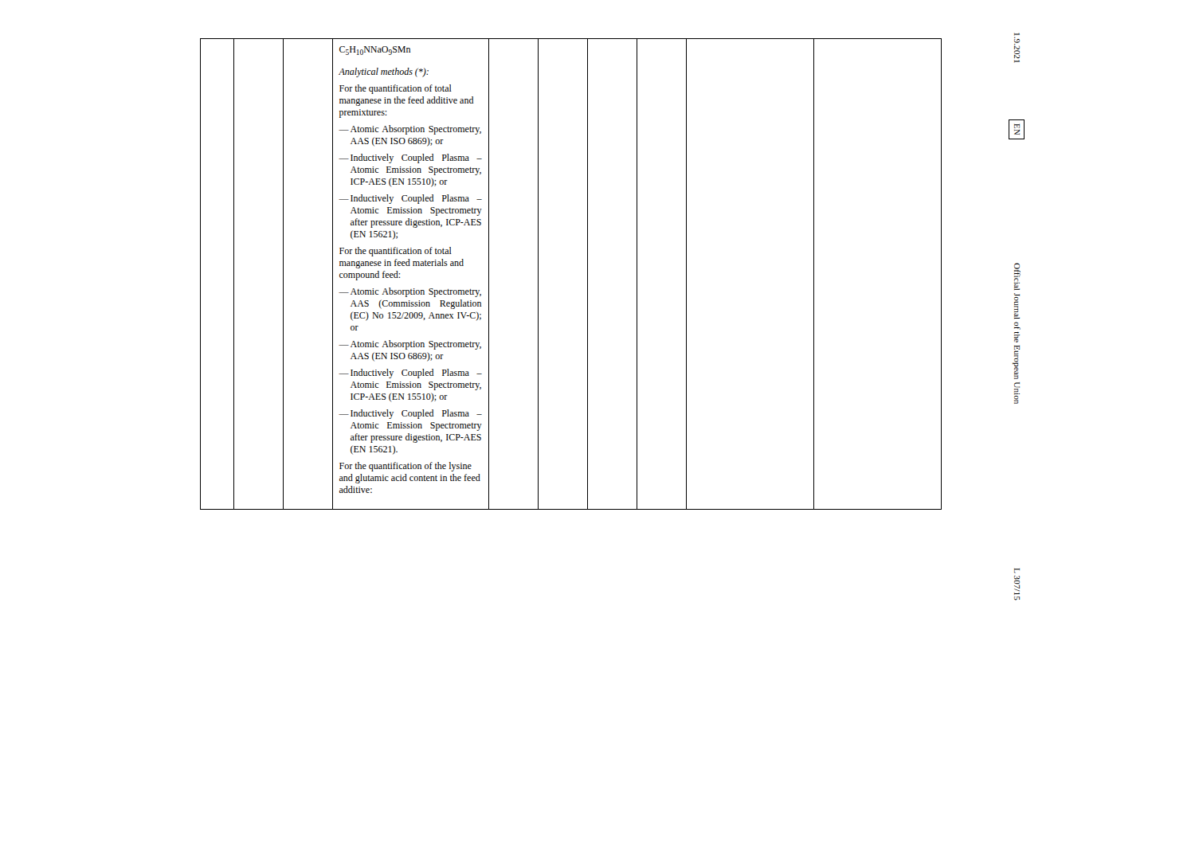1.9.2021
EN
Official Journal of the European Union
L 307/15
| | | | C 5 H 10 NNaO 9 SMn Analytical methods (*): For the quantification of total manganese in the feed additive and premixtures: Atomic Absorption Spectrometry, AAS (EN ISO 6869); or Inductively Coupled Plasma – Atomic Emission Spectrometry, ICP-AES (EN 15510); or Inductively Coupled Plasma – Atomic Emission Spectrometry after pressure digestion, ICP-AES (EN 15621); For the quantification of total manganese in feed materials and compound feed: Atomic Absorption Spectrometry, AAS (Commission Regulation (EC) No 152/2009, Annex IV-C); or Atomic Absorption Spectrometry, AAS (EN ISO 6869); or Inductively Coupled Plasma – Atomic Emission Spectrometry, ICP-AES (EN 15510); or Inductively Coupled Plasma – Atomic Emission Spectrometry after pressure digestion, ICP-AES (EN 15621). For the quantification of the lysine and glutamic acid content in the feed additive: | | | | | | |